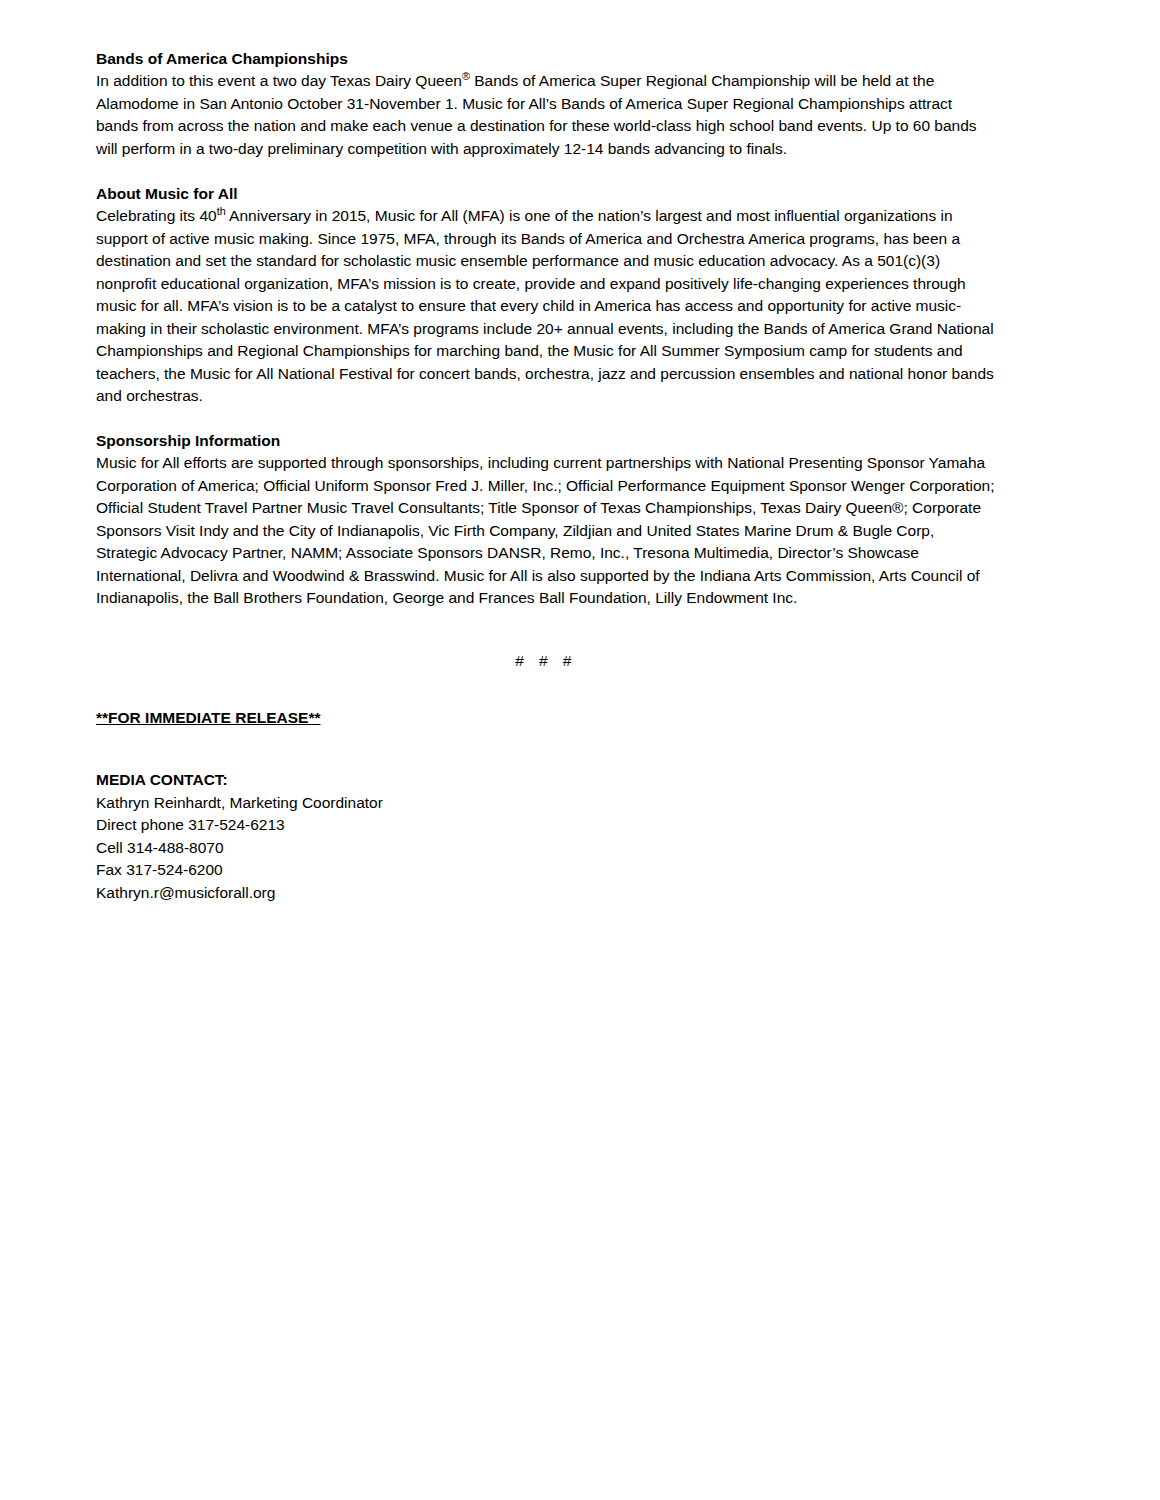Bands of America Championships
In addition to this event a two day Texas Dairy Queen® Bands of America Super Regional Championship will be held at the Alamodome in San Antonio October 31-November 1. Music for All’s Bands of America Super Regional Championships attract bands from across the nation and make each venue a destination for these world-class high school band events. Up to 60 bands will perform in a two-day preliminary competition with approximately 12-14 bands advancing to finals.
About Music for All
Celebrating its 40th Anniversary in 2015, Music for All (MFA) is one of the nation’s largest and most influential organizations in support of active music making. Since 1975, MFA, through its Bands of America and Orchestra America programs, has been a destination and set the standard for scholastic music ensemble performance and music education advocacy. As a 501(c)(3) nonprofit educational organization, MFA’s mission is to create, provide and expand positively life-changing experiences through music for all. MFA’s vision is to be a catalyst to ensure that every child in America has access and opportunity for active music-making in their scholastic environment. MFA’s programs include 20+ annual events, including the Bands of America Grand National Championships and Regional Championships for marching band, the Music for All Summer Symposium camp for students and teachers, the Music for All National Festival for concert bands, orchestra, jazz and percussion ensembles and national honor bands and orchestras.
Sponsorship Information
Music for All efforts are supported through sponsorships, including current partnerships with National Presenting Sponsor Yamaha Corporation of America; Official Uniform Sponsor Fred J. Miller, Inc.; Official Performance Equipment Sponsor Wenger Corporation; Official Student Travel Partner Music Travel Consultants; Title Sponsor of Texas Championships, Texas Dairy Queen®; Corporate Sponsors Visit Indy and the City of Indianapolis, Vic Firth Company, Zildjian and United States Marine Drum & Bugle Corp, Strategic Advocacy Partner, NAMM; Associate Sponsors DANSR, Remo, Inc., Tresona Multimedia, Director’s Showcase International, Delivra and Woodwind & Brasswind. Music for All is also supported by the Indiana Arts Commission, Arts Council of Indianapolis, the Ball Brothers Foundation, George and Frances Ball Foundation, Lilly Endowment Inc.
# # #
**FOR IMMEDIATE RELEASE**
MEDIA CONTACT:
Kathryn Reinhardt, Marketing Coordinator
Direct phone 317-524-6213
Cell 314-488-8070
Fax 317-524-6200
Kathryn.r@musicforall.org